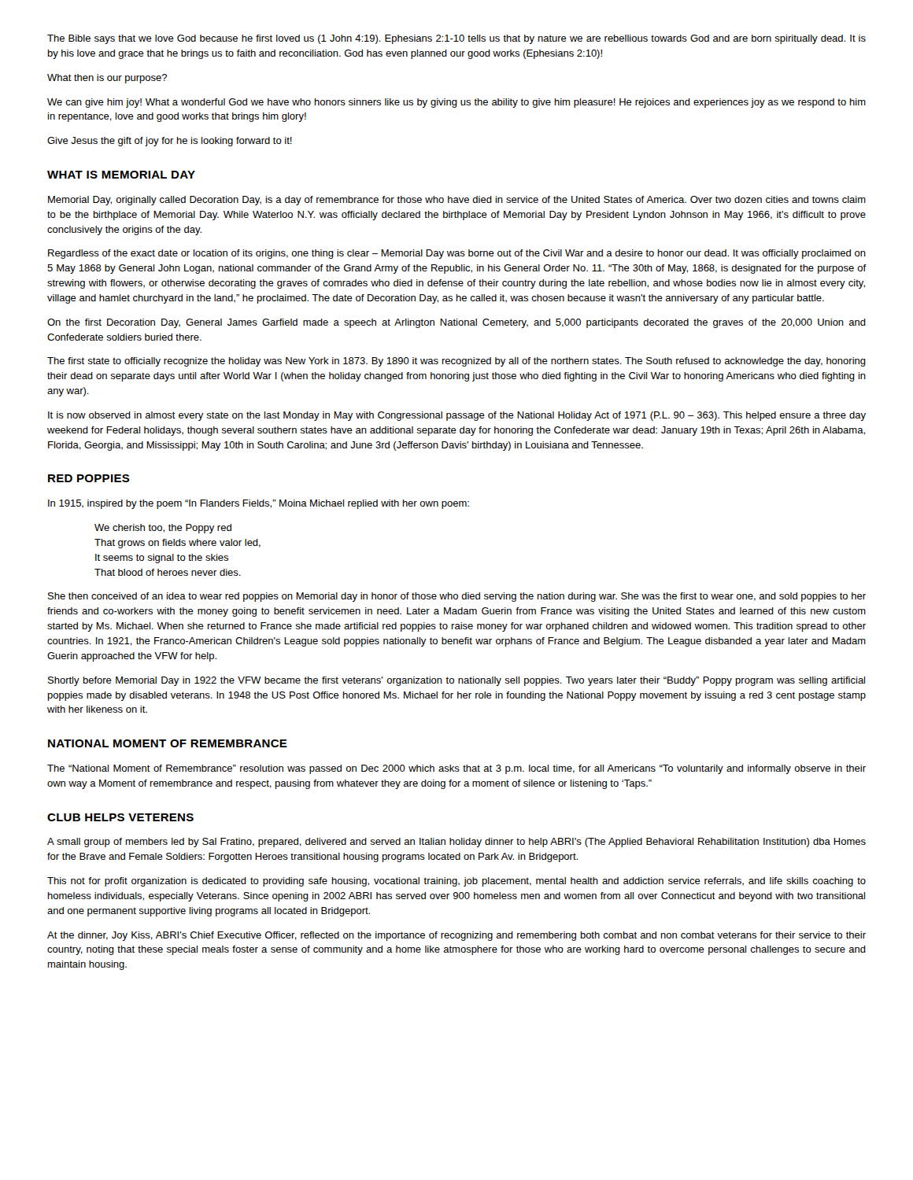The Bible says that we love God because he first loved us (1 John 4:19). Ephesians 2:1-10 tells us that by nature we are rebellious towards God and are born spiritually dead. It is by his love and grace that he brings us to faith and reconciliation. God has even planned our good works (Ephesians 2:10)!
What then is our purpose?
We can give him joy! What a wonderful God we have who honors sinners like us by giving us the ability to give him pleasure! He rejoices and experiences joy as we respond to him in repentance, love and good works that brings him glory!
Give Jesus the gift of joy for he is looking forward to it!
What is Memorial Day
Memorial Day, originally called Decoration Day, is a day of remembrance for those who have died in service of the United States of America. Over two dozen cities and towns claim to be the birthplace of Memorial Day. While Waterloo N.Y. was officially declared the birthplace of Memorial Day by President Lyndon Johnson in May 1966, it's difficult to prove conclusively the origins of the day.
Regardless of the exact date or location of its origins, one thing is clear – Memorial Day was borne out of the Civil War and a desire to honor our dead. It was officially proclaimed on 5 May 1868 by General John Logan, national commander of the Grand Army of the Republic, in his General Order No. 11. “The 30th of May, 1868, is designated for the purpose of strewing with flowers, or otherwise decorating the graves of comrades who died in defense of their country during the late rebellion, and whose bodies now lie in almost every city, village and hamlet churchyard in the land,” he proclaimed. The date of Decoration Day, as he called it, was chosen because it wasn't the anniversary of any particular battle.
On the first Decoration Day, General James Garfield made a speech at Arlington National Cemetery, and 5,000 participants decorated the graves of the 20,000 Union and Confederate soldiers buried there.
The first state to officially recognize the holiday was New York in 1873. By 1890 it was recognized by all of the northern states. The South refused to acknowledge the day, honoring their dead on separate days until after World War I (when the holiday changed from honoring just those who died fighting in the Civil War to honoring Americans who died fighting in any war).
It is now observed in almost every state on the last Monday in May with Congressional passage of the National Holiday Act of 1971 (P.L. 90 – 363). This helped ensure a three day weekend for Federal holidays, though several southern states have an additional separate day for honoring the Confederate war dead: January 19th in Texas; April 26th in Alabama, Florida, Georgia, and Mississippi; May 10th in South Carolina; and June 3rd (Jefferson Davis' birthday) in Louisiana and Tennessee.
Red Poppies
In 1915, inspired by the poem “In Flanders Fields,” Moina Michael replied with her own poem:
We cherish too, the Poppy red
That grows on fields where valor led,
It seems to signal to the skies
That blood of heroes never dies.
She then conceived of an idea to wear red poppies on Memorial day in honor of those who died serving the nation during war. She was the first to wear one, and sold poppies to her friends and co-workers with the money going to benefit servicemen in need. Later a Madam Guerin from France was visiting the United States and learned of this new custom started by Ms. Michael. When she returned to France she made artificial red poppies to raise money for war orphaned children and widowed women. This tradition spread to other countries. In 1921, the Franco-American Children's League sold poppies nationally to benefit war orphans of France and Belgium. The League disbanded a year later and Madam Guerin approached the VFW for help.
Shortly before Memorial Day in 1922 the VFW became the first veterans' organization to nationally sell poppies. Two years later their “Buddy” Poppy program was selling artificial poppies made by disabled veterans. In 1948 the US Post Office honored Ms. Michael for her role in founding the National Poppy movement by issuing a red 3 cent postage stamp with her likeness on it.
National Moment of Remembrance
The “National Moment of Remembrance” resolution was passed on Dec 2000 which asks that at 3 p.m. local time, for all Americans “To voluntarily and informally observe in their own way a Moment of remembrance and respect, pausing from whatever they are doing for a moment of silence or listening to ‘Taps.”
Club Helps Veterens
A small group of members led by Sal Fratino, prepared, delivered and served an Italian holiday dinner to help ABRI's (The Applied Behavioral Rehabilitation Institution) dba Homes for the Brave and Female Soldiers: Forgotten Heroes transitional housing programs located on Park Av. in Bridgeport.
This not for profit organization is dedicated to providing safe housing, vocational training, job placement, mental health and addiction service referrals, and life skills coaching to homeless individuals, especially Veterans. Since opening in 2002 ABRI has served over 900 homeless men and women from all over Connecticut and beyond with two transitional and one permanent supportive living programs all located in Bridgeport.
At the dinner, Joy Kiss, ABRI's Chief Executive Officer, reflected on the importance of recognizing and remembering both combat and non combat veterans for their service to their country, noting that these special meals foster a sense of community and a home like atmosphere for those who are working hard to overcome personal challenges to secure and maintain housing.